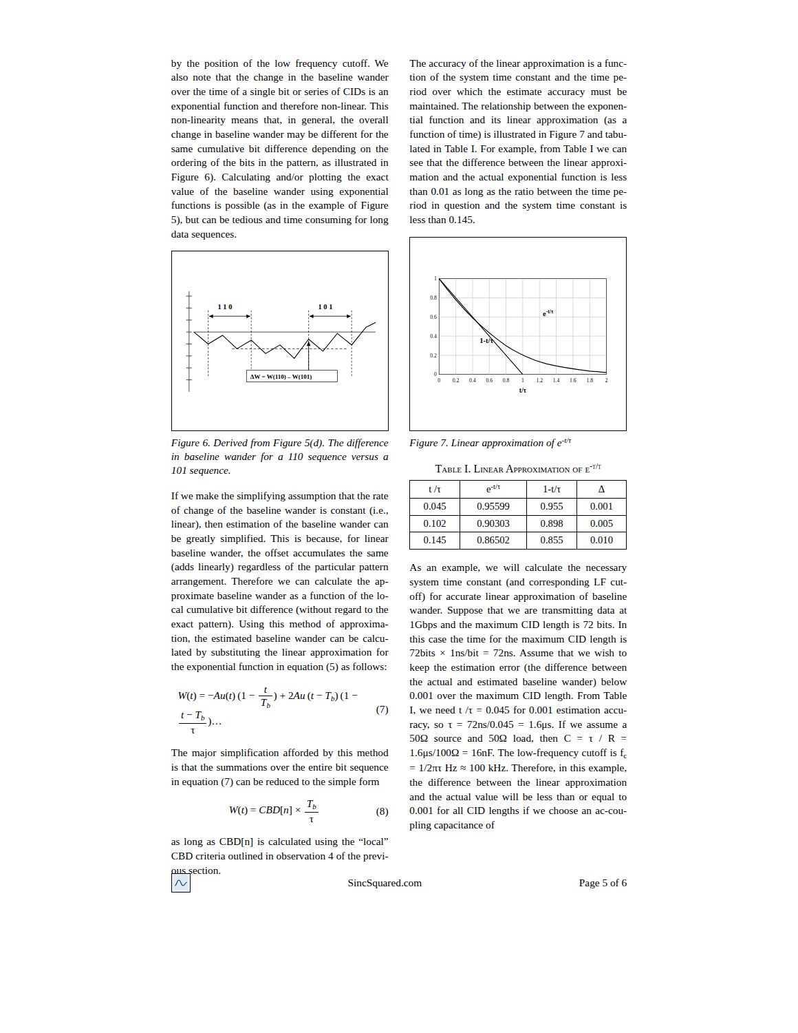by the position of the low frequency cutoff. We also note that the change in the baseline wander over the time of a single bit or series of CIDs is an exponential function and therefore non-linear. This non-linearity means that, in general, the overall change in baseline wander may be different for the same cumulative bit difference depending on the ordering of the bits in the pattern, as illustrated in Figure 6). Calculating and/or plotting the exact value of the baseline wander using exponential functions is possible (as in the example of Figure 5), but can be tedious and time consuming for long data sequences.
1 1 0 1 0 1 ΔW = W(110) – W(101)
Figure 6. Derived from Figure 5(d). The difference in baseline wander for a 110 sequence versus a 101 sequence.
If we make the simplifying assumption that the rate of change of the baseline wander is constant (i.e., linear), then estimation of the baseline wander can be greatly simplified. This is because, for linear baseline wander, the offset accumulates the same (adds linearly) regardless of the particular pattern arrangement. Therefore we can calculate the approximate baseline wander as a function of the local cumulative bit difference (without regard to the exact pattern). Using this method of approximation, the estimated baseline wander can be calculated by substituting the linear approximation for the exponential function in equation (5) as follows:
W(t) = −Au(t) (1 − tTb) + 2Au (t − Tb) (1 − t − Tb τ)…
(7)
The major simplification afforded by this method is that the summations over the entire bit sequence in equation (7) can be reduced to the simple form
W(t) = CBD[n] × Tb τ
(8)
as long as CBD[n] is calculated using the “local” CBD criteria outlined in observation 4 of the previous section.
The accuracy of the linear approximation is a function of the system time constant and the time period over which the estimate accuracy must be maintained. The relationship between the exponential function and its linear approximation (as a function of time) is illustrated in Figure 7 and tabulated in Table I. For example, from Table I we can see that the difference between the linear approximation and the actual exponential function is less than 0.01 as long as the ratio between the time period in question and the system time constant is less than 0.145.
1 0.8 0.6 0.4 0.2 0 0 0.2 0.4 0.6 0.8 1 1.2 1.4 1.6 1.8 2 e-t/τ 1-t/τ t/τ
Figure 7. Linear approximation of e-t/τ
Table I. Linear Approximation of e-t/τ
| t /τ | e -t/τ | 1-t/τ | Δ |
| --- | --- | --- | --- |
| 0.045 | 0.95599 | 0.955 | 0.001 |
| 0.102 | 0.90303 | 0.898 | 0.005 |
| 0.145 | 0.86502 | 0.855 | 0.010 |
As an example, we will calculate the necessary system time constant (and corresponding LF cutoff) for accurate linear approximation of baseline wander. Suppose that we are transmitting data at 1Gbps and the maximum CID length is 72 bits. In this case the time for the maximum CID length is 72bits × 1ns/bit = 72ns. Assume that we wish to keep the estimation error (the difference between the actual and estimated baseline wander) below 0.001 over the maximum CID length. From Table I, we need t /τ = 0.045 for 0.001 estimation accuracy, so τ = 72ns/0.045 = 1.6μs. If we assume a 50Ω source and 50Ω load, then C = τ / R = 1.6μs/100Ω = 16nF. The low-frequency cutoff is fc = 1/2πτ Hz ≈ 100 kHz. Therefore, in this example, the difference between the linear approximation and the actual value will be less than or equal to 0.001 for all CID lengths if we choose an ac-coupling capacitance of
SincSquared.com
Page 5 of 6